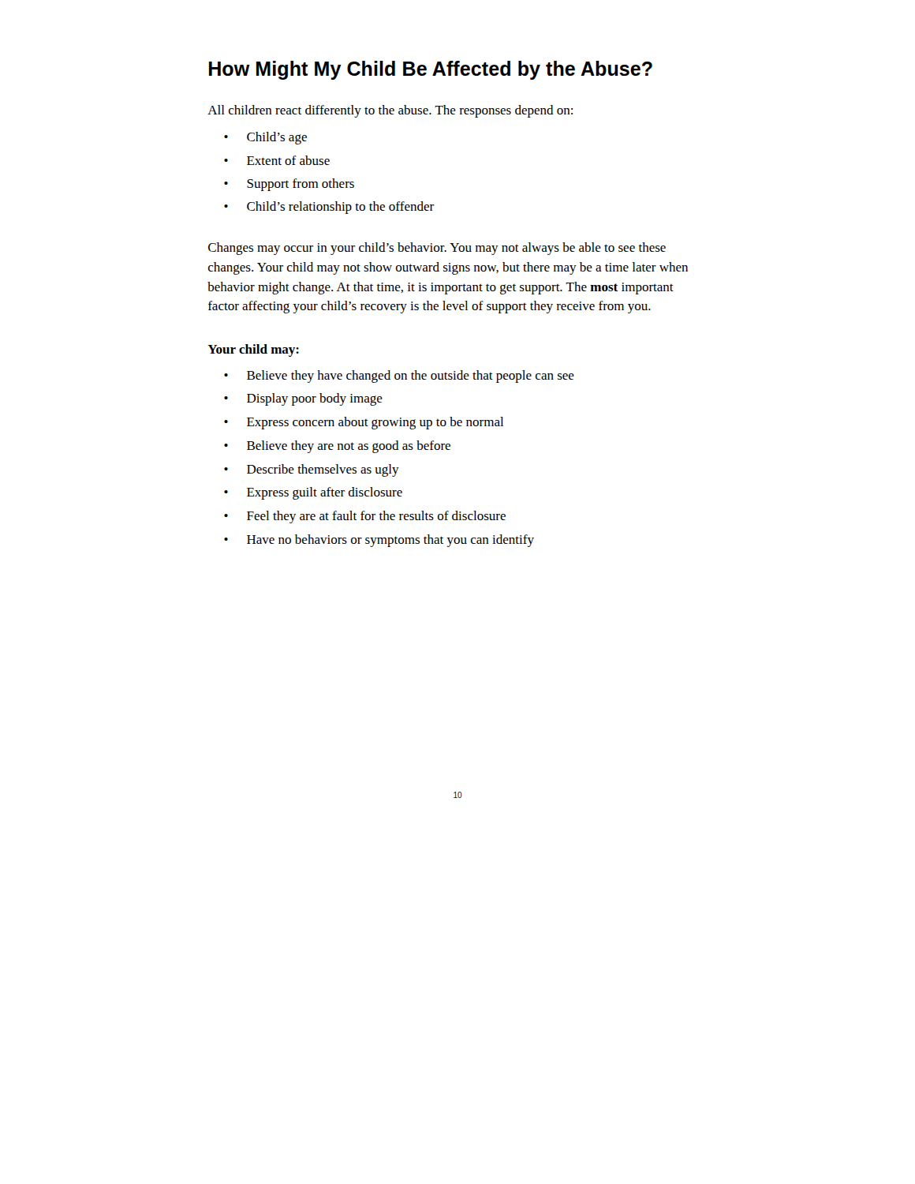How Might My Child Be Affected by the Abuse?
All children react differently to the abuse. The responses depend on:
Child’s age
Extent of abuse
Support from others
Child’s relationship to the offender
Changes may occur in your child’s behavior. You may not always be able to see these changes. Your child may not show outward signs now, but there may be a time later when behavior might change. At that time, it is important to get support. The most important factor affecting your child’s recovery is the level of support they receive from you.
Your child may:
Believe they have changed on the outside that people can see
Display poor body image
Express concern about growing up to be normal
Believe they are not as good as before
Describe themselves as ugly
Express guilt after disclosure
Feel they are at fault for the results of disclosure
Have no behaviors or symptoms that you can identify
10